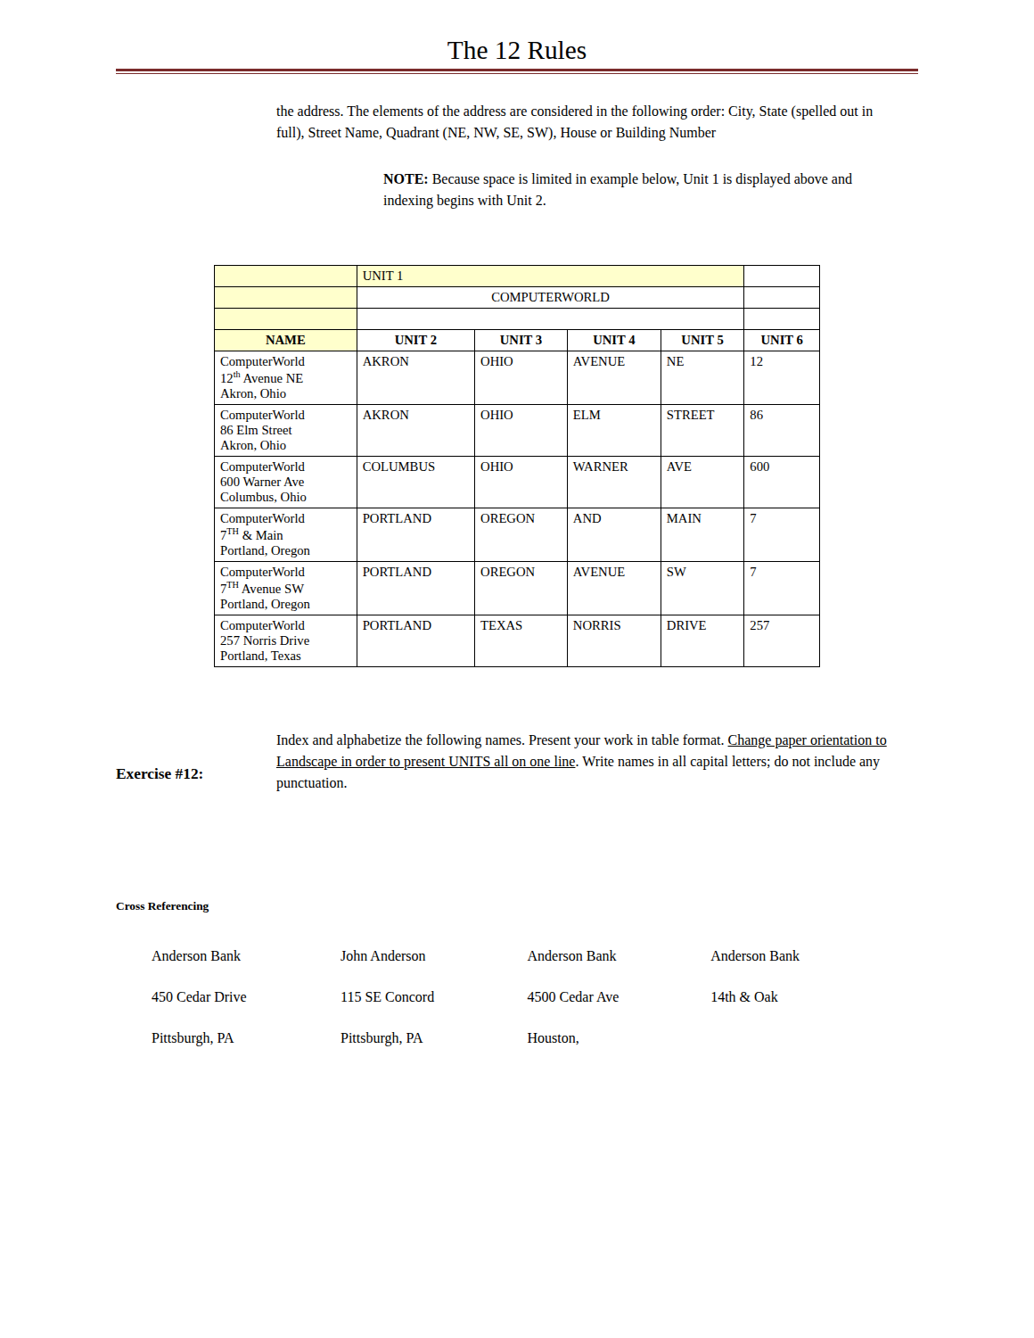The 12 Rules
the address. The elements of the address are considered in the following order: City, State (spelled out in full), Street Name, Quadrant (NE, NW, SE, SW), House or Building Number
NOTE: Because space is limited in example below, Unit 1 is displayed above and indexing begins with Unit 2.
| | UNIT 1 | |
| | COMPUTERWORLD | |
| NAME | UNIT 2 | UNIT 3 | UNIT 4 | UNIT 5 | UNIT 6 |
| ComputerWorld 12 th Avenue NE Akron, Ohio | AKRON | OHIO | AVENUE | NE | 12 |
| ComputerWorld 86 Elm Street Akron, Ohio | AKRON | OHIO | ELM | STREET | 86 |
| ComputerWorld 600 Warner Ave Columbus, Ohio | COLUMBUS | OHIO | WARNER | AVE | 600 |
| ComputerWorld 7 TH & Main Portland, Oregon | PORTLAND | OREGON | AND | MAIN | 7 |
| ComputerWorld 7 TH Avenue SW Portland, Oregon | PORTLAND | OREGON | AVENUE | SW | 7 |
| ComputerWorld 257 Norris Drive Portland, Texas | PORTLAND | TEXAS | NORRIS | DRIVE | 257 |
Exercise #12:
Index and alphabetize the following names. Present your work in table format. Change paper orientation to Landscape in order to present UNITS all on one line. Write names in all capital letters; do not include any punctuation.
Cross Referencing
| Anderson Bank | John Anderson | Anderson Bank | Anderson Bank |
| 450 Cedar Drive | 115 SE Concord | 4500 Cedar Ave | 14th & Oak |
| Pittsburgh, PA | Pittsburgh, PA | Houston, | |